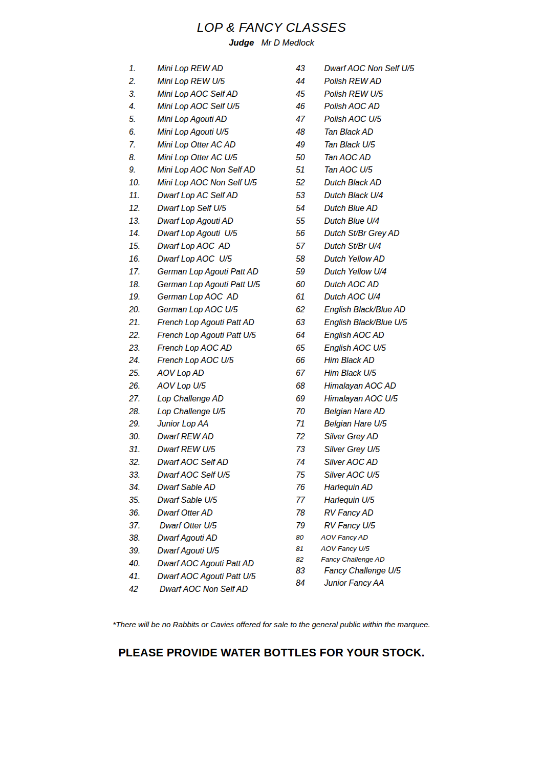LOP & FANCY CLASSES
Judge Mr D Medlock
1. Mini Lop REW AD
2. Mini Lop REW U/5
3. Mini Lop AOC Self AD
4. Mini Lop AOC Self U/5
5. Mini Lop Agouti AD
6. Mini Lop Agouti U/5
7. Mini Lop Otter AC AD
8. Mini Lop Otter AC U/5
9. Mini Lop AOC Non Self AD
10. Mini Lop AOC Non Self U/5
11. Dwarf Lop AC Self AD
12. Dwarf Lop Self U/5
13. Dwarf Lop Agouti AD
14. Dwarf Lop Agouti U/5
15. Dwarf Lop AOC AD
16. Dwarf Lop AOC U/5
17. German Lop Agouti Patt AD
18. German Lop Agouti Patt U/5
19. German Lop AOC AD
20. German Lop AOC U/5
21. French Lop Agouti Patt AD
22. French Lop Agouti Patt U/5
23. French Lop AOC AD
24. French Lop AOC U/5
25. AOV Lop AD
26. AOV Lop U/5
27. Lop Challenge AD
28. Lop Challenge U/5
29. Junior Lop AA
30. Dwarf REW AD
31. Dwarf REW U/5
32. Dwarf AOC Self AD
33. Dwarf AOC Self U/5
34. Dwarf Sable AD
35. Dwarf Sable U/5
36. Dwarf Otter AD
37. Dwarf Otter U/5
38. Dwarf Agouti AD
39. Dwarf Agouti U/5
40. Dwarf AOC Agouti Patt AD
41. Dwarf AOC Agouti Patt U/5
42 Dwarf AOC Non Self AD
43 Dwarf AOC Non Self U/5
44 Polish REW AD
45 Polish REW U/5
46 Polish AOC AD
47 Polish AOC U/5
48 Tan Black AD
49 Tan Black U/5
50 Tan AOC AD
51 Tan AOC U/5
52 Dutch Black AD
53 Dutch Black U/4
54 Dutch Blue AD
55 Dutch Blue U/4
56 Dutch St/Br Grey AD
57 Dutch St/Br U/4
58 Dutch Yellow AD
59 Dutch Yellow U/4
60 Dutch AOC AD
61 Dutch AOC U/4
62 English Black/Blue AD
63 English Black/Blue U/5
64 English AOC AD
65 English AOC U/5
66 Him Black AD
67 Him Black U/5
68 Himalayan AOC AD
69 Himalayan AOC U/5
70 Belgian Hare AD
71 Belgian Hare U/5
72 Silver Grey AD
73 Silver Grey U/5
74 Silver AOC AD
75 Silver AOC U/5
76 Harlequin AD
77 Harlequin U/5
78 RV Fancy AD
79 RV Fancy U/5
80 AOV Fancy AD
81 AOV Fancy U/5
82 Fancy Challenge AD
83 Fancy Challenge U/5
84 Junior Fancy AA
*There will be no Rabbits or Cavies offered for sale to the general public within the marquee.
PLEASE PROVIDE WATER BOTTLES FOR YOUR STOCK.